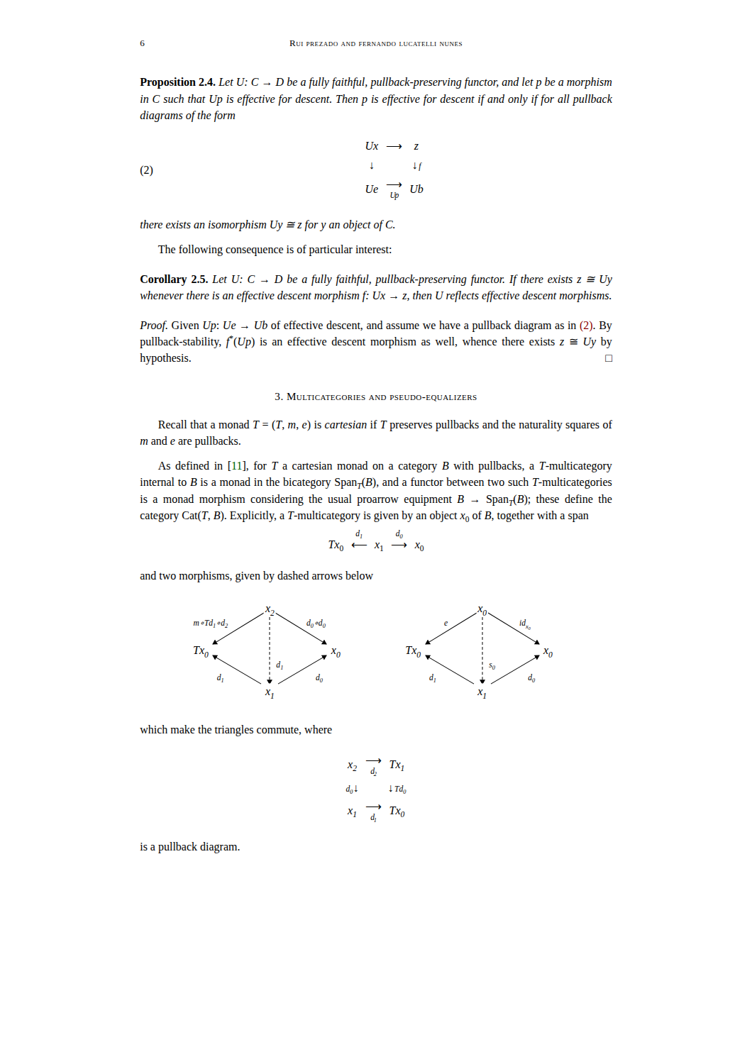6
Rui Prezado and Fernando Lucatelli Nunes
Proposition 2.4. Let U: C → D be a fully faithful, pullback-preserving functor, and let p be a morphism in C such that Up is effective for descent. Then p is effective for descent if and only if for all pullback diagrams of the form
(2)
| Ux | ⟶ | z |
| ↓ | | ↓ f |
| Ue | ⟶ Up | Ub |
there exists an isomorphism Uy ≅ z for y an object of C.
The following consequence is of particular interest:
Corollary 2.5. Let U: C → D be a fully faithful, pullback-preserving functor. If there exists z ≅ Uy whenever there is an effective descent morphism f: Ux → z, then U reflects effective descent morphisms.
Proof. Given Up: Ue → Ub of effective descent, and assume we have a pullback diagram as in (2). By pullback-stability, f*(Up) is an effective descent morphism as well, whence there exists z ≅ Uy by hypothesis.□
3. Multicategories and pseudo-equalizers
Recall that a monad T = (T, m, e) is cartesian if T preserves pullbacks and the naturality squares of m and e are pullbacks.
As defined in [11], for T a cartesian monad on a category B with pullbacks, a T-multicategory internal to B is a monad in the bicategory SpanT(B), and a functor between two such T-multicategories is a monad morphism considering the usual proarrow equipment B → SpanT(B); these define the category Cat(T, B). Explicitly, a T-multicategory is given by an object x0 of B, together with a span
Tx0 d1⟵ x1 d0⟶ x0
and two morphisms, given by dashed arrows below
x2 Tx0 x0 x1 m∘Td1∘d2 d0∘d0 d1 d1 d0
x0 Tx0 x0 x1 e idx0 s0 d1 d0
which make the triangles commute, where
| x 2 | ⟶ d 2 | Tx 1 |
| d 0 ↓ | | ↓ Td 0 |
| x 1 | ⟶ d 1 | Tx 0 |
is a pullback diagram.